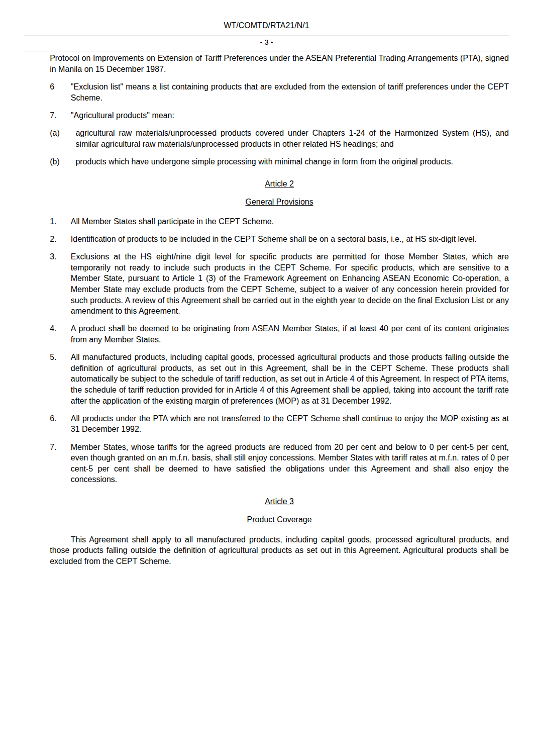WT/COMTD/RTA21/N/1
- 3 -
Protocol on Improvements on Extension of Tariff Preferences under the ASEAN Preferential Trading Arrangements (PTA), signed in Manila on 15 December 1987.
6"Exclusion list" means a list containing products that are excluded from the extension of tariff preferences under the CEPT Scheme.
7."Agricultural products" mean:
(a) agricultural raw materials/unprocessed products covered under Chapters 1-24 of the Harmonized System (HS), and similar agricultural raw materials/unprocessed products in other related HS headings; and
(b) products which have undergone simple processing with minimal change in form from the original products.
Article 2
General Provisions
1. All Member States shall participate in the CEPT Scheme.
2. Identification of products to be included in the CEPT Scheme shall be on a sectoral basis, i.e., at HS six-digit level.
3. Exclusions at the HS eight/nine digit level for specific products are permitted for those Member States, which are temporarily not ready to include such products in the CEPT Scheme. For specific products, which are sensitive to a Member State, pursuant to Article 1 (3) of the Framework Agreement on Enhancing ASEAN Economic Co-operation, a Member State may exclude products from the CEPT Scheme, subject to a waiver of any concession herein provided for such products. A review of this Agreement shall be carried out in the eighth year to decide on the final Exclusion List or any amendment to this Agreement.
4. A product shall be deemed to be originating from ASEAN Member States, if at least 40 per cent of its content originates from any Member States.
5. All manufactured products, including capital goods, processed agricultural products and those products falling outside the definition of agricultural products, as set out in this Agreement, shall be in the CEPT Scheme. These products shall automatically be subject to the schedule of tariff reduction, as set out in Article 4 of this Agreement. In respect of PTA items, the schedule of tariff reduction provided for in Article 4 of this Agreement shall be applied, taking into account the tariff rate after the application of the existing margin of preferences (MOP) as at 31 December 1992.
6. All products under the PTA which are not transferred to the CEPT Scheme shall continue to enjoy the MOP existing as at 31 December 1992.
7. Member States, whose tariffs for the agreed products are reduced from 20 per cent and below to 0 per cent-5 per cent, even though granted on an m.f.n. basis, shall still enjoy concessions. Member States with tariff rates at m.f.n. rates of 0 per cent-5 per cent shall be deemed to have satisfied the obligations under this Agreement and shall also enjoy the concessions.
Article 3
Product Coverage
This Agreement shall apply to all manufactured products, including capital goods, processed agricultural products, and those products falling outside the definition of agricultural products as set out in this Agreement. Agricultural products shall be excluded from the CEPT Scheme.